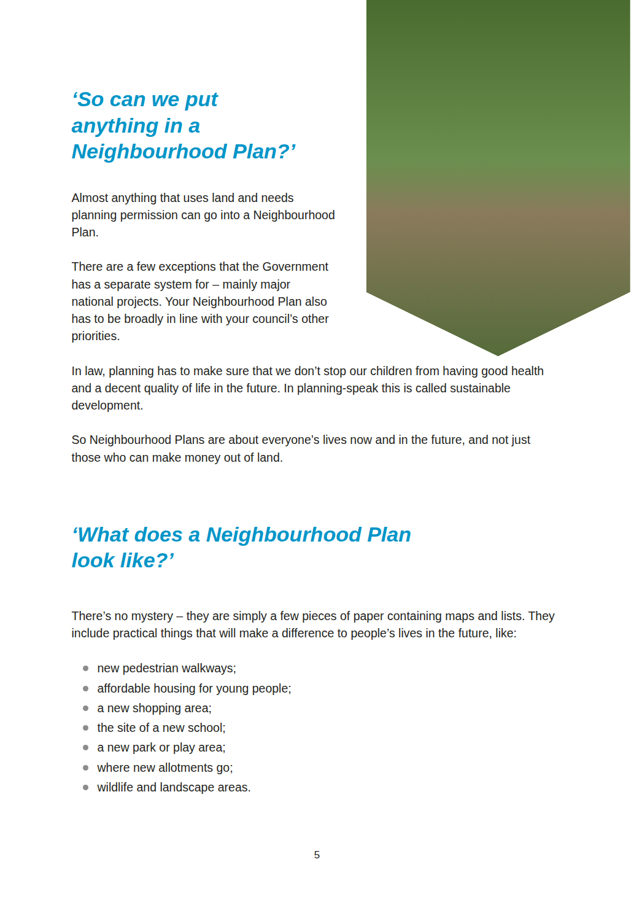‘So can we put
anything in a
Neighbourhood Plan?’
Almost anything that uses land and needs planning permission can go into a Neighbourhood Plan.
There are a few exceptions that the Government has a separate system for – mainly major national projects. Your Neighbourhood Plan also has to be broadly in line with your council’s other priorities.
In law, planning has to make sure that we don’t stop our children from having good health and a decent quality of life in the future. In planning-speak this is called sustainable development.
So Neighbourhood Plans are about everyone’s lives now and in the future, and not just those who can make money out of land.
‘What does a Neighbourhood Plan
look like?’
There’s no mystery – they are simply a few pieces of paper containing maps and lists. They include practical things that will make a difference to people’s lives in the future, like:
new pedestrian walkways;
affordable housing for young people;
a new shopping area;
the site of a new school;
a new park or play area;
where new allotments go;
wildlife and landscape areas.
5